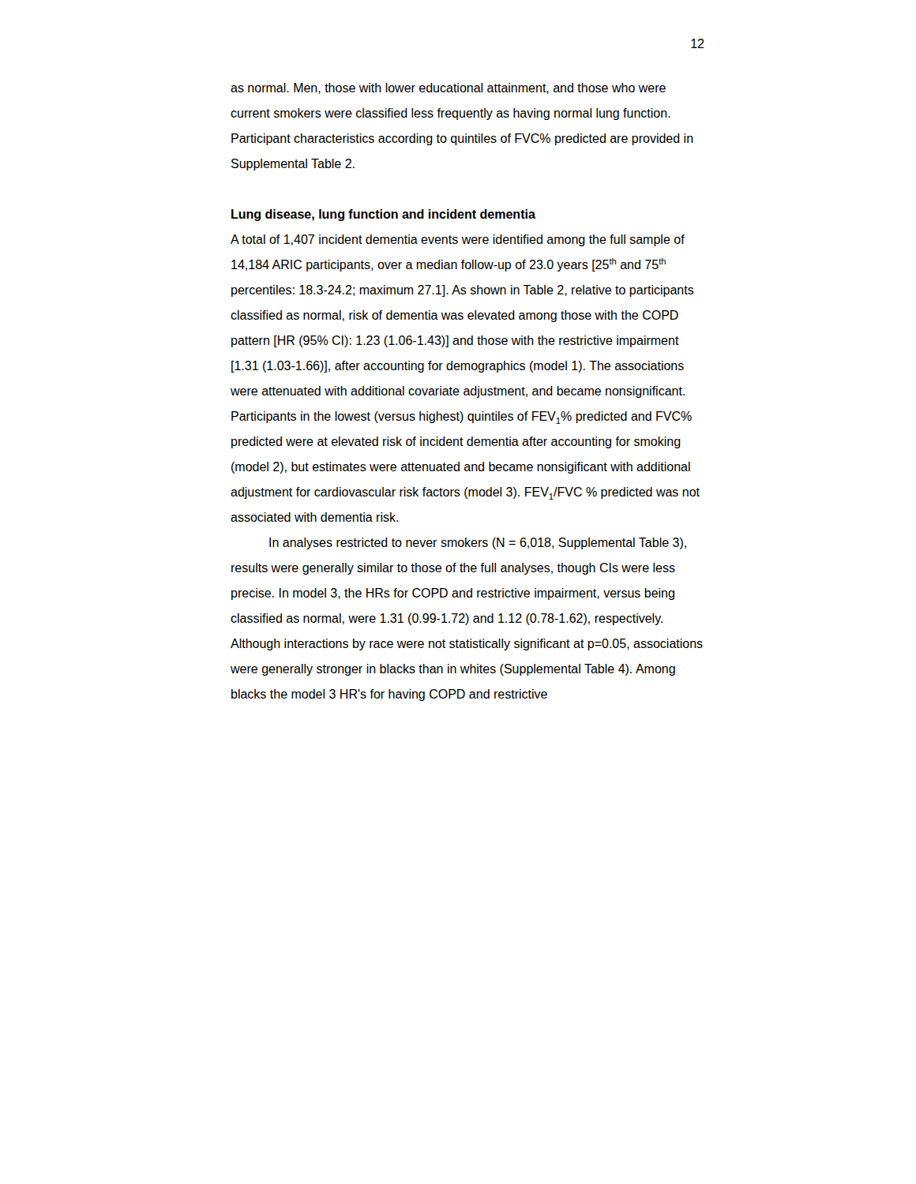12
as normal. Men, those with lower educational attainment, and those who were current smokers were classified less frequently as having normal lung function. Participant characteristics according to quintiles of FVC% predicted are provided in Supplemental Table 2.
Lung disease, lung function and incident dementia
A total of 1,407 incident dementia events were identified among the full sample of 14,184 ARIC participants, over a median follow-up of 23.0 years [25th and 75th percentiles: 18.3-24.2; maximum 27.1]. As shown in Table 2, relative to participants classified as normal, risk of dementia was elevated among those with the COPD pattern [HR (95% CI): 1.23 (1.06-1.43)] and those with the restrictive impairment [1.31 (1.03-1.66)], after accounting for demographics (model 1). The associations were attenuated with additional covariate adjustment, and became nonsignificant. Participants in the lowest (versus highest) quintiles of FEV1% predicted and FVC% predicted were at elevated risk of incident dementia after accounting for smoking (model 2), but estimates were attenuated and became nonsigificant with additional adjustment for cardiovascular risk factors (model 3). FEV1/FVC % predicted was not associated with dementia risk.
In analyses restricted to never smokers (N = 6,018, Supplemental Table 3), results were generally similar to those of the full analyses, though CIs were less precise. In model 3, the HRs for COPD and restrictive impairment, versus being classified as normal, were 1.31 (0.99-1.72) and 1.12 (0.78-1.62), respectively. Although interactions by race were not statistically significant at p=0.05, associations were generally stronger in blacks than in whites (Supplemental Table 4). Among blacks the model 3 HR's for having COPD and restrictive